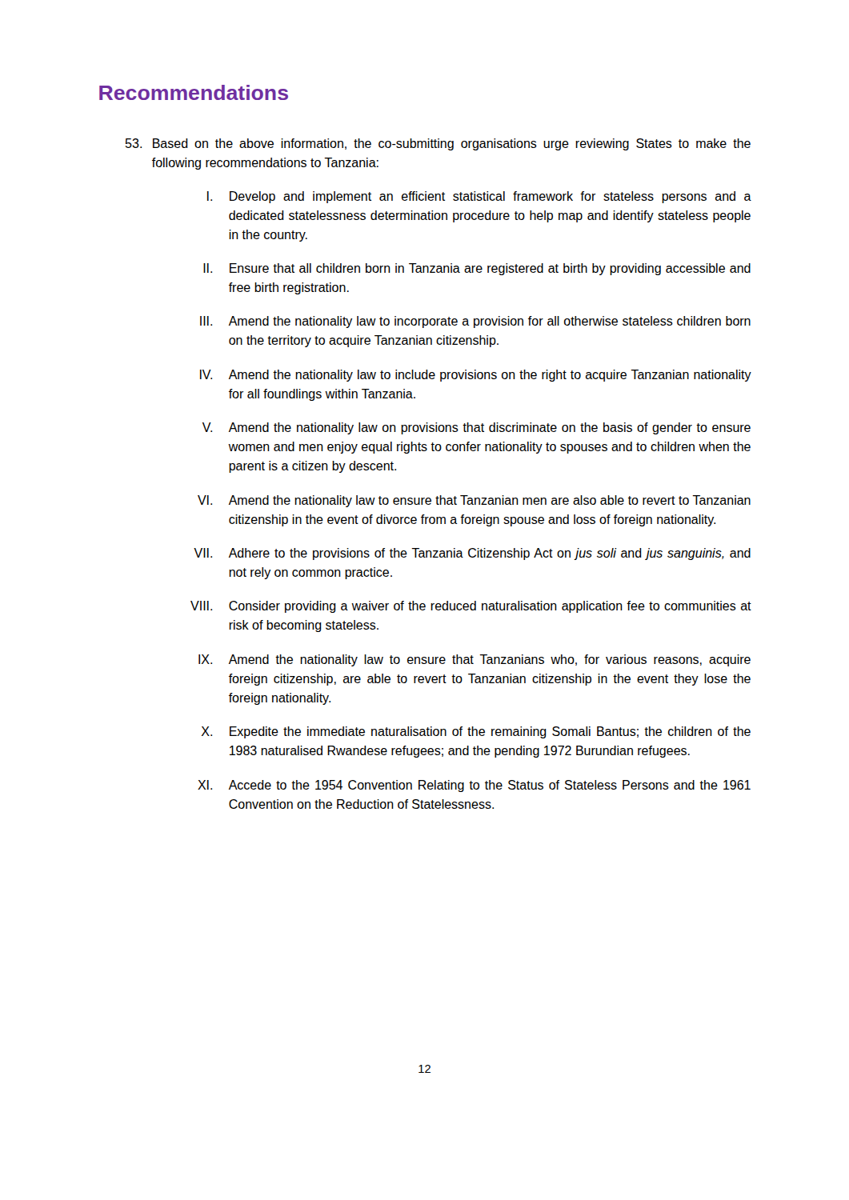Recommendations
Based on the above information, the co-submitting organisations urge reviewing States to make the following recommendations to Tanzania:
Develop and implement an efficient statistical framework for stateless persons and a dedicated statelessness determination procedure to help map and identify stateless people in the country.
Ensure that all children born in Tanzania are registered at birth by providing accessible and free birth registration.
Amend the nationality law to incorporate a provision for all otherwise stateless children born on the territory to acquire Tanzanian citizenship.
Amend the nationality law to include provisions on the right to acquire Tanzanian nationality for all foundlings within Tanzania.
Amend the nationality law on provisions that discriminate on the basis of gender to ensure women and men enjoy equal rights to confer nationality to spouses and to children when the parent is a citizen by descent.
Amend the nationality law to ensure that Tanzanian men are also able to revert to Tanzanian citizenship in the event of divorce from a foreign spouse and loss of foreign nationality.
Adhere to the provisions of the Tanzania Citizenship Act on jus soli and jus sanguinis, and not rely on common practice.
Consider providing a waiver of the reduced naturalisation application fee to communities at risk of becoming stateless.
Amend the nationality law to ensure that Tanzanians who, for various reasons, acquire foreign citizenship, are able to revert to Tanzanian citizenship in the event they lose the foreign nationality.
Expedite the immediate naturalisation of the remaining Somali Bantus; the children of the 1983 naturalised Rwandese refugees; and the pending 1972 Burundian refugees.
Accede to the 1954 Convention Relating to the Status of Stateless Persons and the 1961 Convention on the Reduction of Statelessness.
12